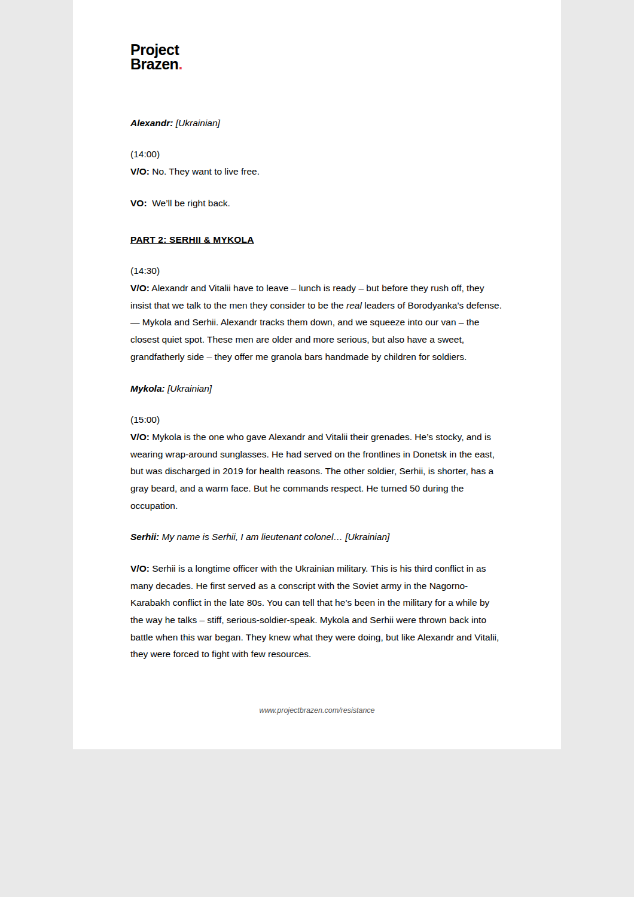Project
Brazen.
Alexandr: [Ukrainian]
(14:00) V/O: No. They want to live free.
VO: We’ll be right back.
PART 2: SERHII & MYKOLA
(14:30) V/O: Alexandr and Vitalii have to leave – lunch is ready – but before they rush off, they insist that we talk to the men they consider to be the real leaders of Borodyanka’s defense. — Mykola and Serhii. Alexandr tracks them down, and we squeeze into our van – the closest quiet spot. These men are older and more serious, but also have a sweet, grandfatherly side – they offer me granola bars handmade by children for soldiers.
Mykola: [Ukrainian]
(15:00) V/O: Mykola is the one who gave Alexandr and Vitalii their grenades. He’s stocky, and is wearing wrap-around sunglasses. He had served on the frontlines in Donetsk in the east, but was discharged in 2019 for health reasons. The other soldier, Serhii, is shorter, has a gray beard, and a warm face. But he commands respect. He turned 50 during the occupation.
Serhii: My name is Serhii, I am lieutenant colonel… [Ukrainian]
V/O: Serhii is a longtime officer with the Ukrainian military. This is his third conflict in as many decades. He first served as a conscript with the Soviet army in the Nagorno-Karabakh conflict in the late 80s. You can tell that he’s been in the military for a while by the way he talks – stiff, serious-soldier-speak. Mykola and Serhii were thrown back into battle when this war began. They knew what they were doing, but like Alexandr and Vitalii, they were forced to fight with few resources.
www.projectbrazen.com/resistance